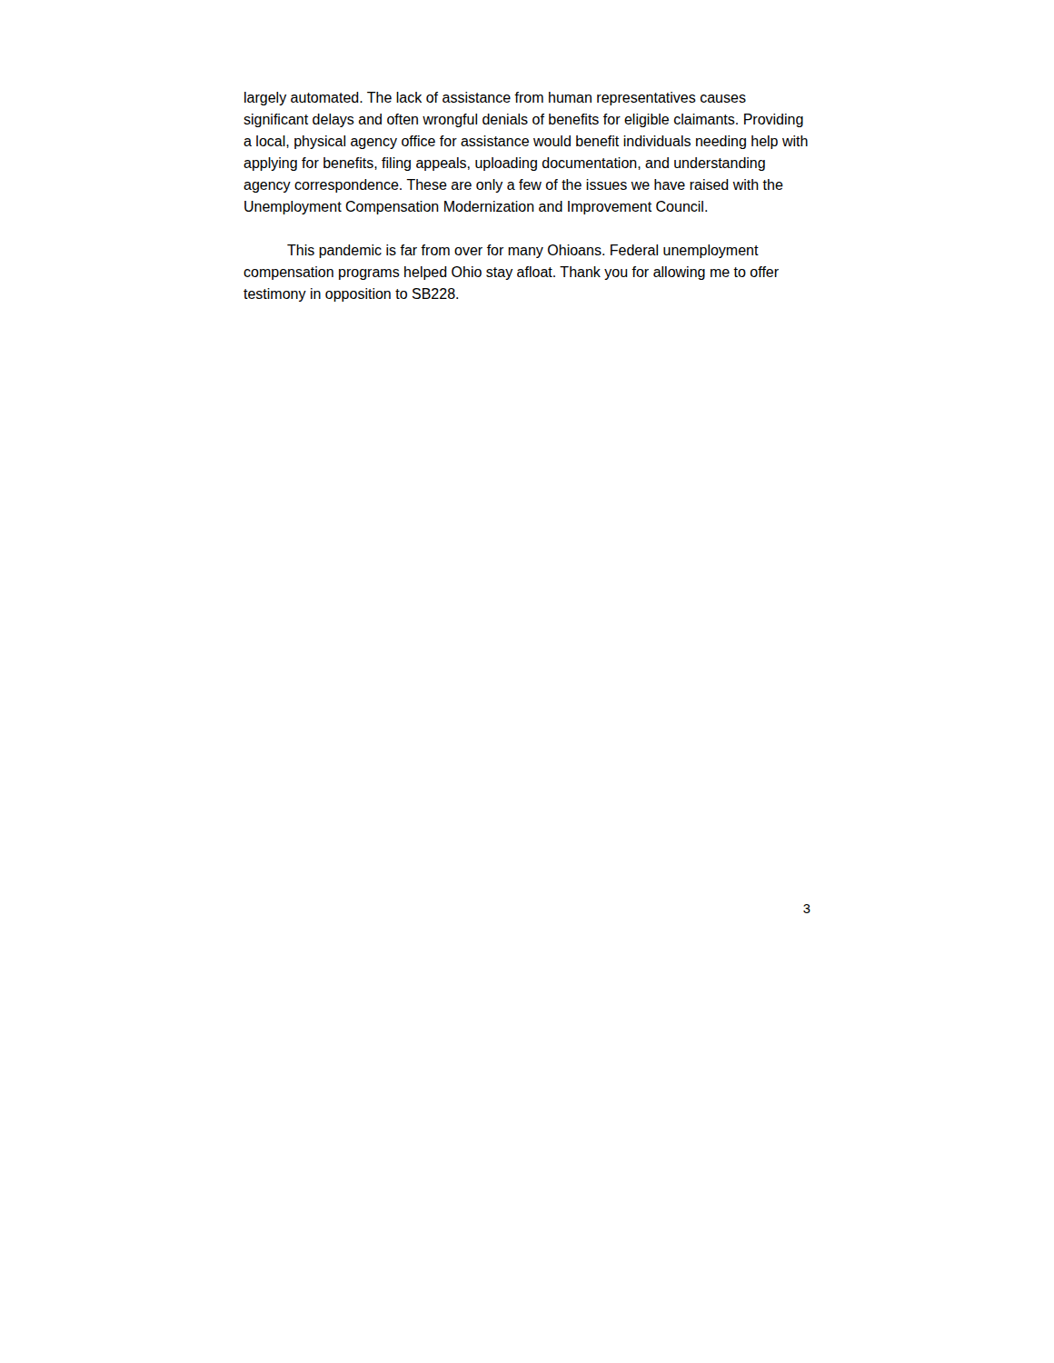largely automated. The lack of assistance from human representatives causes significant delays and often wrongful denials of benefits for eligible claimants. Providing a local, physical agency office for assistance would benefit individuals needing help with applying for benefits, filing appeals, uploading documentation, and understanding agency correspondence. These are only a few of the issues we have raised with the Unemployment Compensation Modernization and Improvement Council.
This pandemic is far from over for many Ohioans. Federal unemployment compensation programs helped Ohio stay afloat. Thank you for allowing me to offer testimony in opposition to SB228.
3